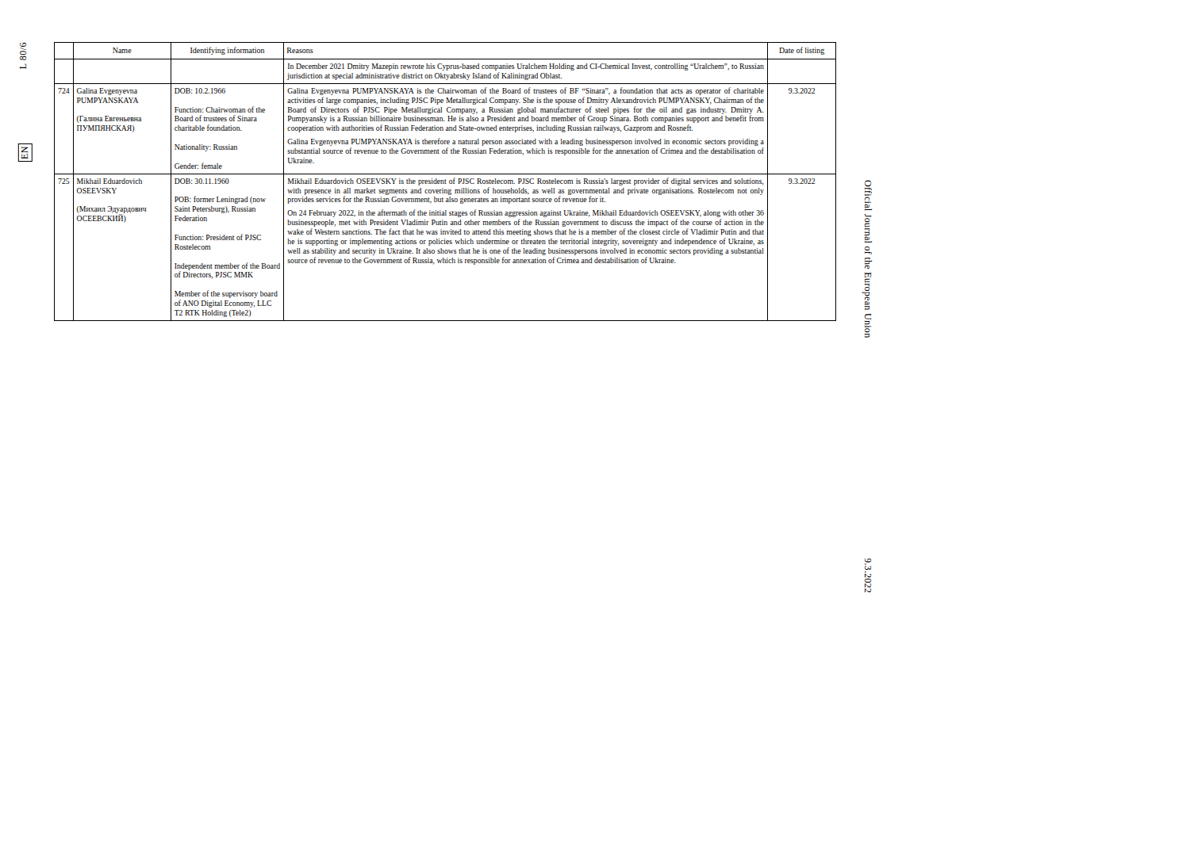L 80/6
EN
Official Journal of the European Union
9.3.2022
| | Name | Identifying information | Reasons | Date of listing |
| --- | --- | --- | --- | --- |
| | | | In December 2021 Dmitry Mazepin rewrote his Cyprus-based companies Uralchem Holding and CI-Chemical Invest, controlling “Uralchem”, to Russian jurisdiction at special administrative district on Oktyabrsky Island of Kaliningrad Oblast. | |
| 724 | Galina Evgenyevna PUMPYANSKAYA ( Галина Евгеньевна ПУМПЯНСКАЯ ) | DOB: 10.2.1966 Function: Chairwoman of the Board of trustees of Sinara charitable foundation. Nationality: Russian Gender: female | Galina Evgenyevna PUMPYANSKAYA is the Chairwoman of the Board of trustees of BF “Sinara”, a foundation that acts as operator of charitable activities of large companies, including PJSC Pipe Metallurgical Company. She is the spouse of Dmitry Alexandrovich PUMPYANSKY, Chairman of the Board of Directors of PJSC Pipe Metallurgical Company, a Russian global manufacturer of steel pipes for the oil and gas industry. Dmitry A. Pumpyansky is a Russian billionaire businessman. He is also a President and board member of Group Sinara. Both companies support and benefit from cooperation with authorities of Russian Federation and State-owned enterprises, including Russian railways, Gazprom and Rosneft. Galina Evgenyevna PUMPYANSKAYA is therefore a natural person associated with a leading businessperson involved in economic sectors providing a substantial source of revenue to the Government of the Russian Federation, which is responsible for the annexation of Crimea and the destabilisation of Ukraine. | 9.3.2022 |
| 725 | Mikhail Eduardovich OSEEVSKY ( Михаил Эдуардович ОСЕЕВСКИЙ ) | DOB: 30.11.1960 POB: former Leningrad (now Saint Petersburg), Russian Federation Function: President of PJSC Rostelecom Independent member of the Board of Directors, PJSC MMK Member of the supervisory board of ANO Digital Economy, LLC T2 RTK Holding (Tele2) | Mikhail Eduardovich OSEEVSKY is the president of PJSC Rostelecom. PJSC Rostelecom is Russia's largest provider of digital services and solutions, with presence in all market segments and covering millions of households, as well as governmental and private organisations. Rostelecom not only provides services for the Russian Government, but also generates an important source of revenue for it. On 24 February 2022, in the aftermath of the initial stages of Russian aggression against Ukraine, Mikhail Eduardovich OSEEVSKY, along with other 36 businesspeople, met with President Vladimir Putin and other members of the Russian government to discuss the impact of the course of action in the wake of Western sanctions. The fact that he was invited to attend this meeting shows that he is a member of the closest circle of Vladimir Putin and that he is supporting or implementing actions or policies which undermine or threaten the territorial integrity, sovereignty and independence of Ukraine, as well as stability and security in Ukraine. It also shows that he is one of the leading businesspersons involved in economic sectors providing a substantial source of revenue to the Government of Russia, which is responsible for annexation of Crimea and destabilisation of Ukraine. | 9.3.2022 |